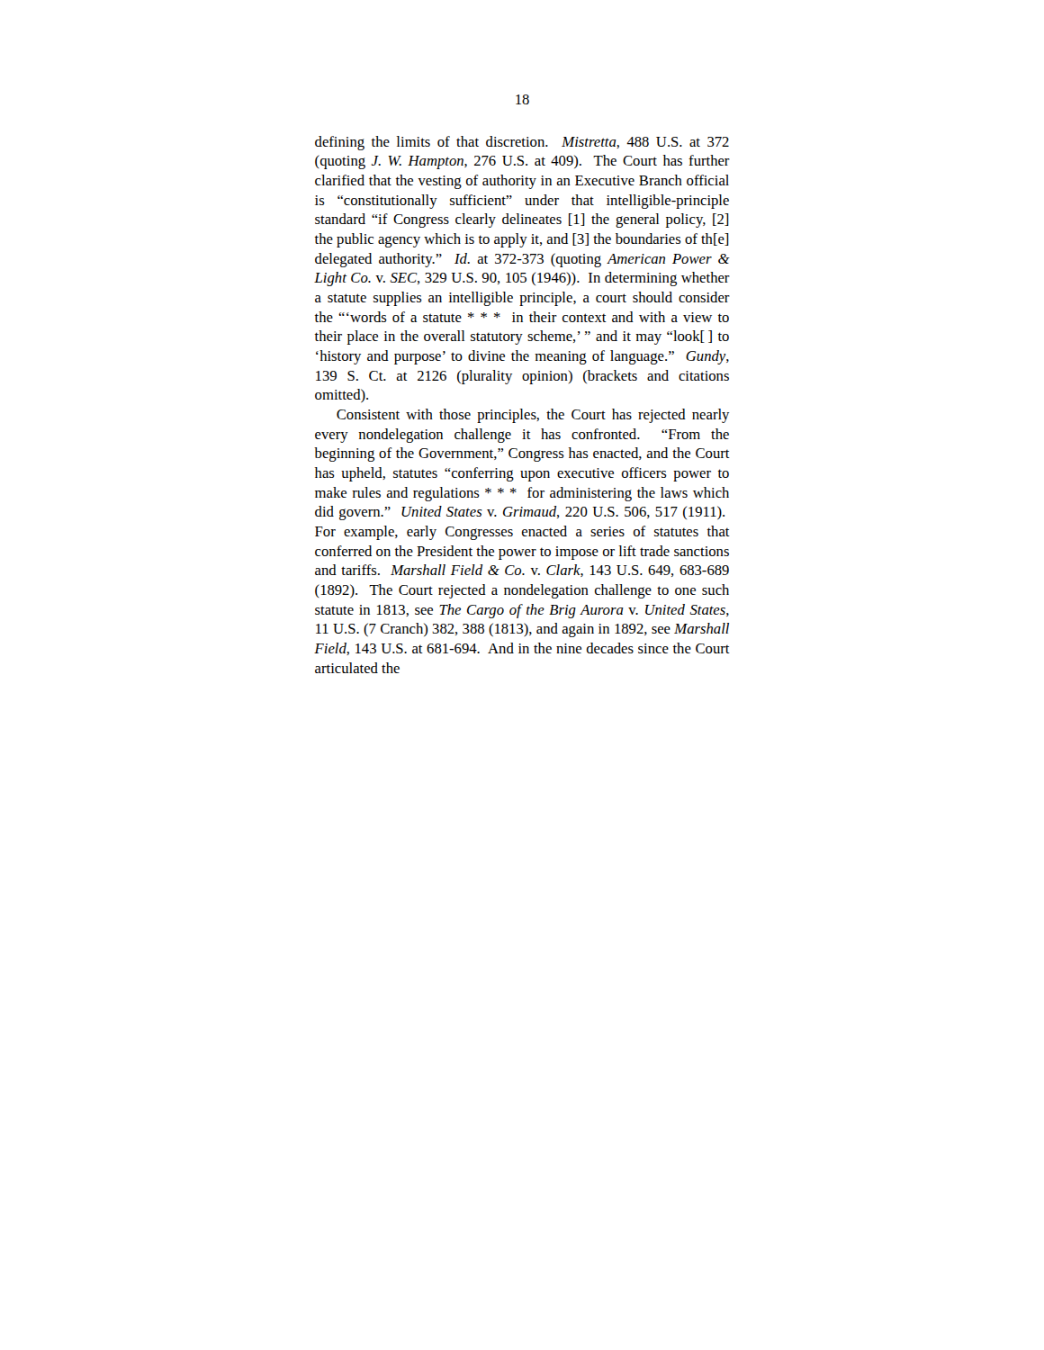18
defining the limits of that discretion. Mistretta, 488 U.S. at 372 (quoting J. W. Hampton, 276 U.S. at 409). The Court has further clarified that the vesting of authority in an Executive Branch official is “constitutionally sufficient” under that intelligible-principle standard “if Congress clearly delineates [1] the general policy, [2] the public agency which is to apply it, and [3] the boundaries of th[e] delegated authority.” Id. at 372-373 (quoting American Power & Light Co. v. SEC, 329 U.S. 90, 105 (1946)). In determining whether a statute supplies an intelligible principle, a court should consider the “‘words of a statute * * * in their context and with a view to their place in the overall statutory scheme,’ ” and it may “look[ ] to ‘history and purpose’ to divine the meaning of language.” Gundy, 139 S. Ct. at 2126 (plurality opinion) (brackets and citations omitted).
Consistent with those principles, the Court has rejected nearly every nondelegation challenge it has confronted. “From the beginning of the Government,” Congress has enacted, and the Court has upheld, statutes “conferring upon executive officers power to make rules and regulations * * * for administering the laws which did govern.” United States v. Grimaud, 220 U.S. 506, 517 (1911). For example, early Congresses enacted a series of statutes that conferred on the President the power to impose or lift trade sanctions and tariffs. Marshall Field & Co. v. Clark, 143 U.S. 649, 683-689 (1892). The Court rejected a nondelegation challenge to one such statute in 1813, see The Cargo of the Brig Aurora v. United States, 11 U.S. (7 Cranch) 382, 388 (1813), and again in 1892, see Marshall Field, 143 U.S. at 681-694. And in the nine decades since the Court articulated the